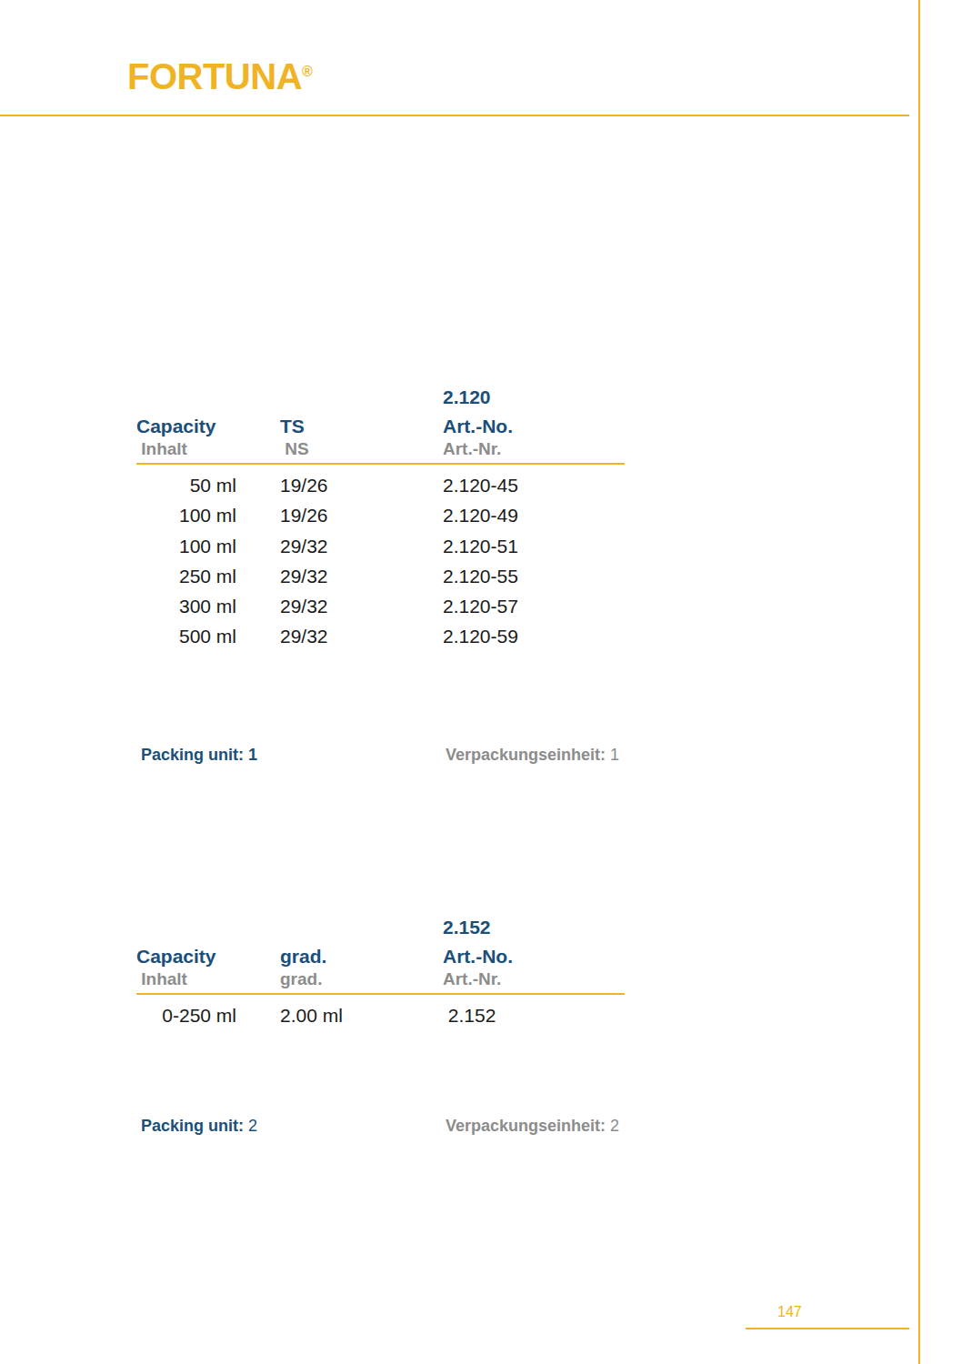FORTUNA®
2.120
| Capacity | TS | Art.-No. |
| --- | --- | --- |
| Inhalt | NS | Art.-Nr. |
| 50 ml | 19/26 | 2.120-45 |
| 100 ml | 19/26 | 2.120-49 |
| 100 ml | 29/32 | 2.120-51 |
| 250 ml | 29/32 | 2.120-55 |
| 300 ml | 29/32 | 2.120-57 |
| 500 ml | 29/32 | 2.120-59 |
Packing unit: 1
Verpackungseinheit: 1
2.152
| Capacity | grad. | Art.-No. |
| --- | --- | --- |
| Inhalt | grad. | Art.-Nr. |
| 0-250 ml | 2.00 ml | 2.152 |
Packing unit: 2
Verpackungseinheit: 2
147